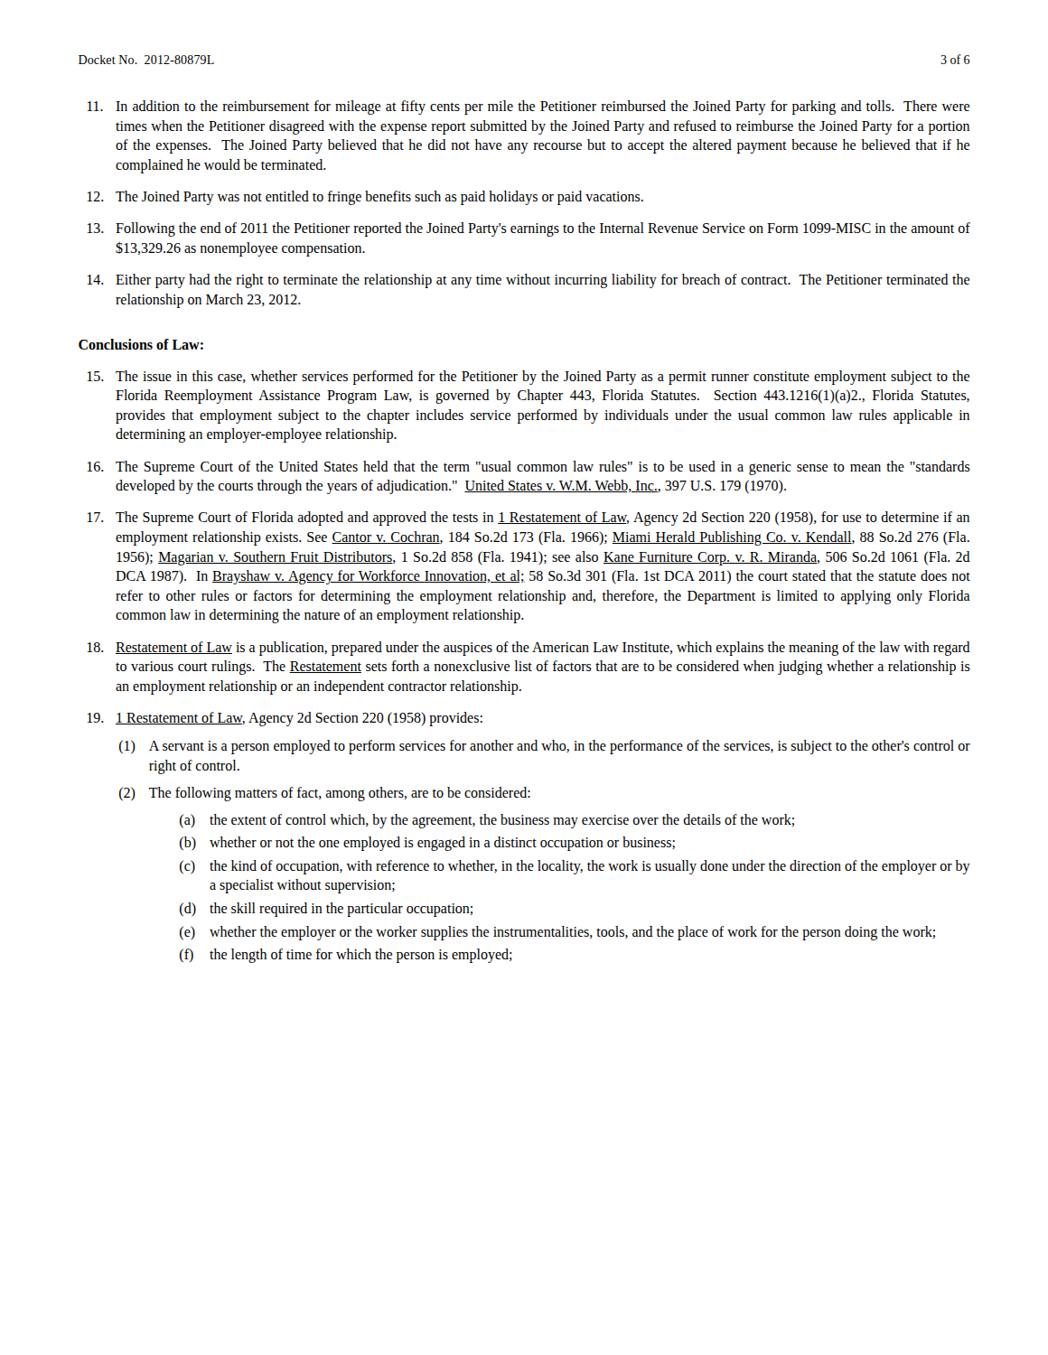Docket No. 2012-80879L 3 of 6
In addition to the reimbursement for mileage at fifty cents per mile the Petitioner reimbursed the Joined Party for parking and tolls. There were times when the Petitioner disagreed with the expense report submitted by the Joined Party and refused to reimburse the Joined Party for a portion of the expenses. The Joined Party believed that he did not have any recourse but to accept the altered payment because he believed that if he complained he would be terminated.
The Joined Party was not entitled to fringe benefits such as paid holidays or paid vacations.
Following the end of 2011 the Petitioner reported the Joined Party's earnings to the Internal Revenue Service on Form 1099-MISC in the amount of $13,329.26 as nonemployee compensation.
Either party had the right to terminate the relationship at any time without incurring liability for breach of contract. The Petitioner terminated the relationship on March 23, 2012.
Conclusions of Law:
The issue in this case, whether services performed for the Petitioner by the Joined Party as a permit runner constitute employment subject to the Florida Reemployment Assistance Program Law, is governed by Chapter 443, Florida Statutes. Section 443.1216(1)(a)2., Florida Statutes, provides that employment subject to the chapter includes service performed by individuals under the usual common law rules applicable in determining an employer-employee relationship.
The Supreme Court of the United States held that the term "usual common law rules" is to be used in a generic sense to mean the "standards developed by the courts through the years of adjudication." United States v. W.M. Webb, Inc., 397 U.S. 179 (1970).
The Supreme Court of Florida adopted and approved the tests in 1 Restatement of Law, Agency 2d Section 220 (1958), for use to determine if an employment relationship exists. See Cantor v. Cochran, 184 So.2d 173 (Fla. 1966); Miami Herald Publishing Co. v. Kendall, 88 So.2d 276 (Fla. 1956); Magarian v. Southern Fruit Distributors, 1 So.2d 858 (Fla. 1941); see also Kane Furniture Corp. v. R. Miranda, 506 So.2d 1061 (Fla. 2d DCA 1987). In Brayshaw v. Agency for Workforce Innovation, et al; 58 So.3d 301 (Fla. 1st DCA 2011) the court stated that the statute does not refer to other rules or factors for determining the employment relationship and, therefore, the Department is limited to applying only Florida common law in determining the nature of an employment relationship.
Restatement of Law is a publication, prepared under the auspices of the American Law Institute, which explains the meaning of the law with regard to various court rulings. The Restatement sets forth a nonexclusive list of factors that are to be considered when judging whether a relationship is an employment relationship or an independent contractor relationship.
1 Restatement of Law, Agency 2d Section 220 (1958) provides:
(1) A servant is a person employed to perform services for another and who, in the performance of the services, is subject to the other's control or right of control.
(2) The following matters of fact, among others, are to be considered:
(a) the extent of control which, by the agreement, the business may exercise over the details of the work;
(b) whether or not the one employed is engaged in a distinct occupation or business;
(c) the kind of occupation, with reference to whether, in the locality, the work is usually done under the direction of the employer or by a specialist without supervision;
(d) the skill required in the particular occupation;
(e) whether the employer or the worker supplies the instrumentalities, tools, and the place of work for the person doing the work;
(f) the length of time for which the person is employed;